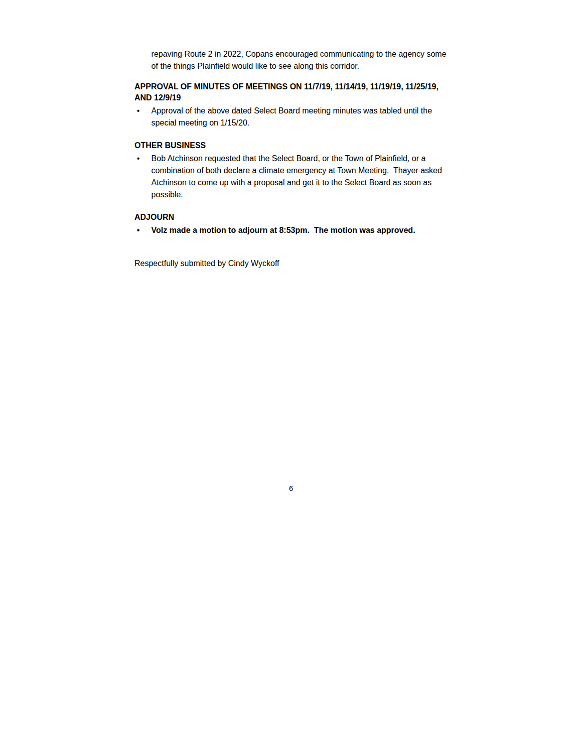repaving Route 2 in 2022, Copans encouraged communicating to the agency some of the things Plainfield would like to see along this corridor.
APPROVAL OF MINUTES OF MEETINGS ON 11/7/19, 11/14/19, 11/19/19, 11/25/19, AND 12/9/19
Approval of the above dated Select Board meeting minutes was tabled until the special meeting on 1/15/20.
OTHER BUSINESS
Bob Atchinson requested that the Select Board, or the Town of Plainfield, or a combination of both declare a climate emergency at Town Meeting. Thayer asked Atchinson to come up with a proposal and get it to the Select Board as soon as possible.
ADJOURN
Volz made a motion to adjourn at 8:53pm. The motion was approved.
Respectfully submitted by Cindy Wyckoff
6